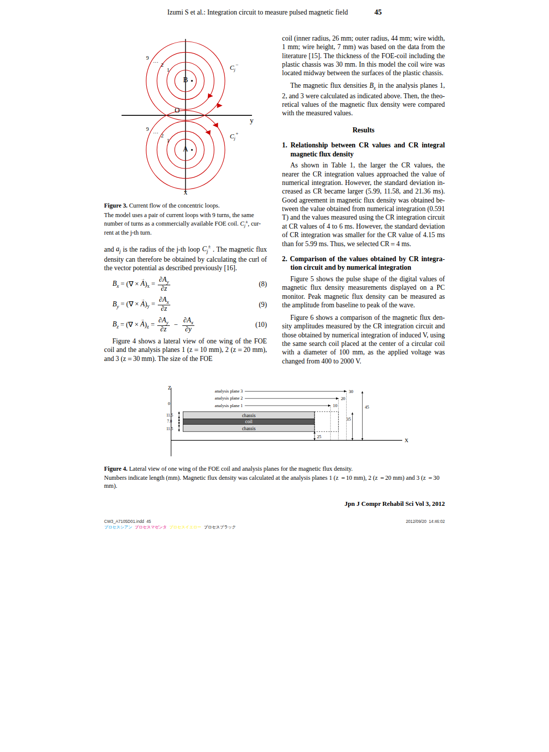Izumi S et al.: Integration circuit to measure pulsed magnetic field 45
B A O y x 9 … 2 1 9 … 2 1 Cj− Cj+
Figure 3. Current flow of the concentric loops.
The model uses a pair of current loops with 9 turns, the same number of turns as a commercially available FOE coil. Cj±, current at the j-th turn.
and aj is the radius of the j-th loop Cj± . The magnetic flux density can therefore be obtained by calculating the curl of the vector potential as described previously [16].
Bx = (∇ × A)x = ∂Ay∂z (8)
By = (∇ × A)y = ∂Ax∂z (9)
Bz = (∇ × A)z = ∂Ay∂z − ∂Ax∂y (10)
Figure 4 shows a lateral view of one wing of the FOE coil and the analysis planes 1 (z＝10 mm), 2 (z＝20 mm), and 3 (z＝30 mm). The size of the FOE
coil (inner radius, 26 mm; outer radius, 44 mm; wire width, 1 mm; wire height, 7 mm) was based on the data from the literature [15]. The thickness of the FOE-coil including the plastic chassis was 30 mm. In this model the coil wire was located midway between the surfaces of the plastic chassis.
The magnetic flux densities Bx in the analysis planes 1, 2, and 3 were calculated as indicated above. Then, the theoretical values of the magnetic flux density were compared with the measured values.
Results
1. Relationship between CR values and CR integral magnetic flux density
As shown in Table 1, the larger the CR values, the nearer the CR integration values approached the value of numerical integration. However, the standard deviation increased as CR became larger (5.99, 11.58, and 21.36 ms). Good agreement in magnetic flux density was obtained between the value obtained from numerical integration (0.591 T) and the values measured using the CR integration circuit at CR values of 4 to 6 ms. However, the standard deviation of CR integration was smaller for the CR value of 4.15 ms than for 5.99 ms. Thus, we selected CR＝4 ms.
2. Comparison of the values obtained by CR integration circuit and by numerical integration
Figure 5 shows the pulse shape of the digital values of magnetic flux density measurements displayed on a PC monitor. Peak magnetic flux density can be measured as the amplitude from baseline to peak of the wave.
Figure 6 shows a comparison of the magnetic flux density amplitudes measured by the CR integration circuit and those obtained by numerical integration of induced V, using the same search coil placed at the center of a circular coil with a diameter of 100 mm, as the applied voltage was changed from 400 to 2000 V.
Z 0 X chassis coil chassis 11.5 7.0 11.5 analysis plane 3 30 analysis plane 2 20 analysis plane 1 10 45 35 25
Figure 4. Lateral view of one wing of the FOE coil and analysis planes for the magnetic flux density.
Numbers indicate length (mm). Magnetic flux density was calculated at the analysis planes 1 (z ＝10 mm), 2 (z ＝20 mm) and 3 (z ＝30 mm).
Jpn J Compr Rehabil Sci Vol 3, 2012
CW3_A7105D01.indd 45
プロセスシアン プロセスマゼンタ プロセスイエロー プロセスブラック
2012/09/20 14:46:02